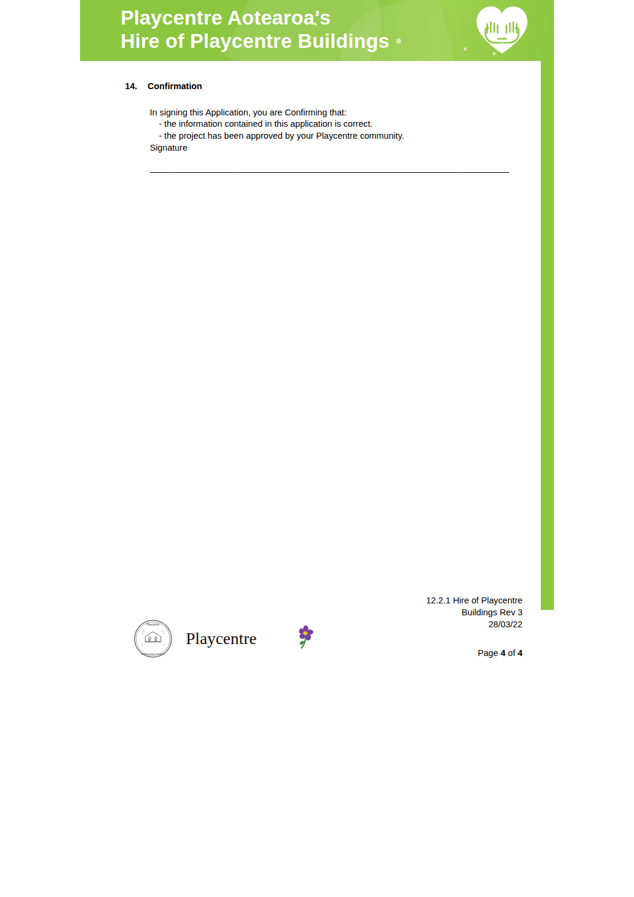Playcentre Aotearoa’s
Hire of Playcentre Buildings
✦ ✦
14. Confirmation
In signing this Application, you are Confirming that:
- the information contained in this application is correct.
- the project has been approved by your Playcentre community.
Signature
_______________________________________________________________________________
12.2.1 Hire of Playcentre
Buildings Rev 3
28/03/22
Playcentre Aotearoa New Zealand Playcentre
Page 4 of 4